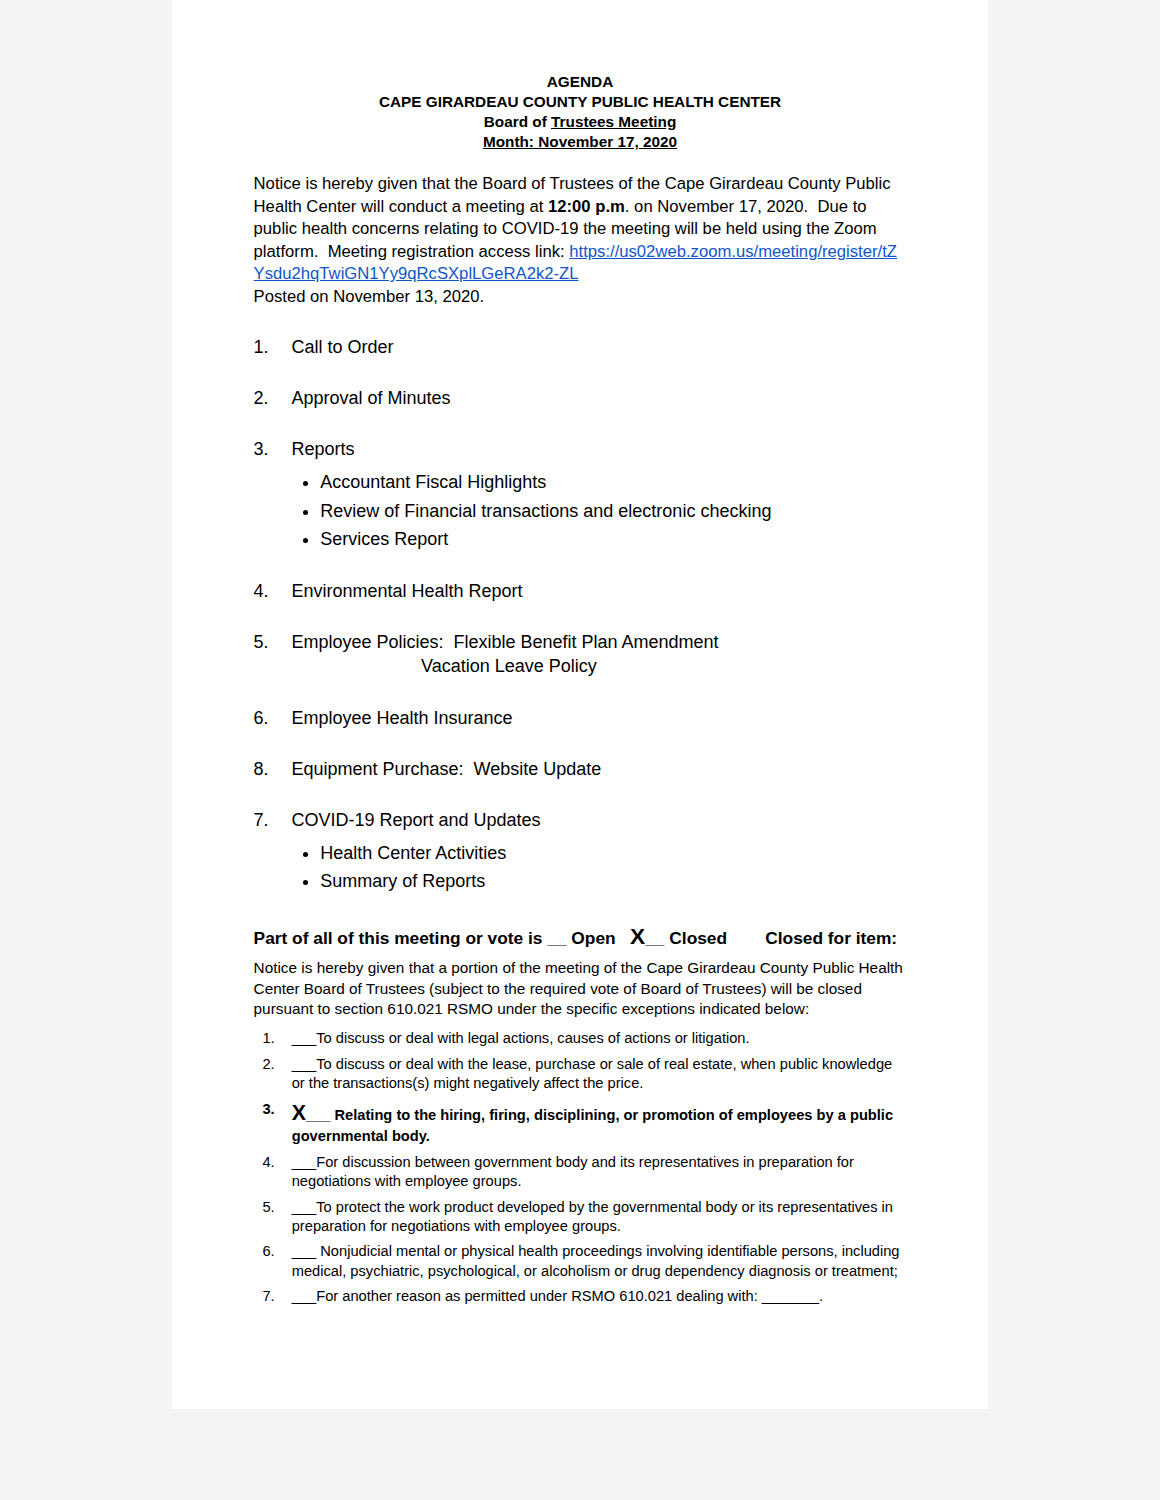AGENDA CAPE GIRARDEAU COUNTY PUBLIC HEALTH CENTER Board of Trustees Meeting Month: November 17, 2020
Notice is hereby given that the Board of Trustees of the Cape Girardeau County Public Health Center will conduct a meeting at 12:00 p.m. on November 17, 2020. Due to public health concerns relating to COVID-19 the meeting will be held using the Zoom platform. Meeting registration access link: https://us02web.zoom.us/meeting/register/tZYsdu2hqTwiGN1Yy9qRcSXplLGeRA2k2-ZL
Posted on November 13, 2020.
1. Call to Order
2. Approval of Minutes
3. Reports
Accountant Fiscal Highlights
Review of Financial transactions and electronic checking
Services Report
4. Environmental Health Report
5. Employee Policies: Flexible Benefit Plan Amendment Vacation Leave Policy
6. Employee Health Insurance
8. Equipment Purchase: Website Update
7. COVID-19 Report and Updates
Health Center Activities
Summary of Reports
Part of all of this meeting or vote is __ Open X__ Closed Closed for item:
Notice is hereby given that a portion of the meeting of the Cape Girardeau County Public Health Center Board of Trustees (subject to the required vote of Board of Trustees) will be closed pursuant to section 610.021 RSMO under the specific exceptions indicated below:
___To discuss or deal with legal actions, causes of actions or litigation.
___To discuss or deal with the lease, purchase or sale of real estate, when public knowledge or the transactions(s) might negatively affect the price.
X___ Relating to the hiring, firing, disciplining, or promotion of employees by a public governmental body.
___For discussion between government body and its representatives in preparation for negotiations with employee groups.
___To protect the work product developed by the governmental body or its representatives in preparation for negotiations with employee groups.
___ Nonjudicial mental or physical health proceedings involving identifiable persons, including medical, psychiatric, psychological, or alcoholism or drug dependency diagnosis or treatment;
___For another reason as permitted under RSMO 610.021 dealing with: _______.